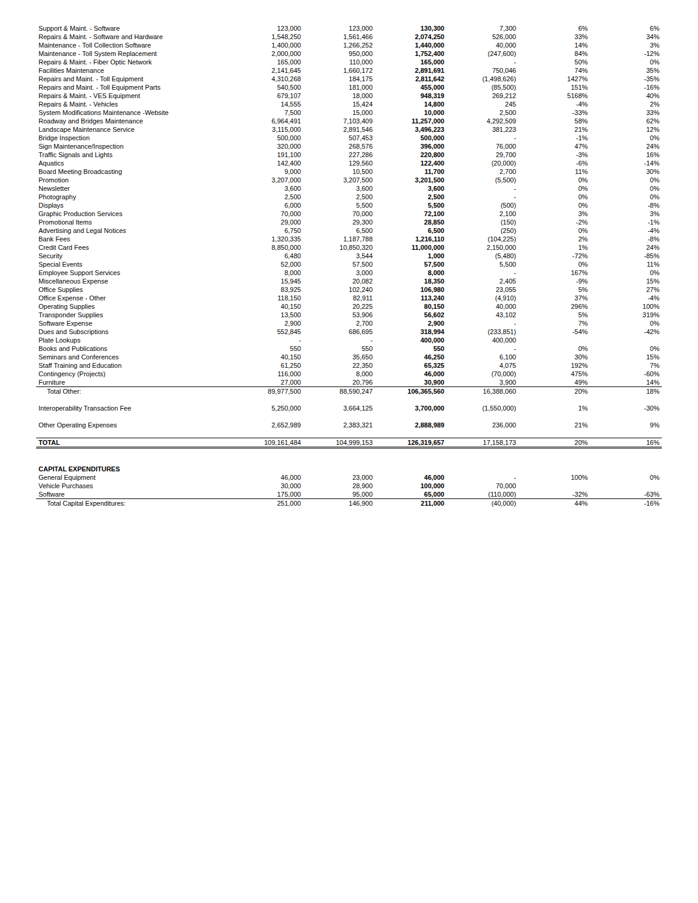| Support & Maint. - Software | 123,000 | 123,000 | 130,300 | 7,300 | 6% | 6% |
| Repairs & Maint. - Software and Hardware | 1,548,250 | 1,561,466 | 2,074,250 | 526,000 | 33% | 34% |
| Maintenance - Toll Collection Software | 1,400,000 | 1,266,252 | 1,440,000 | 40,000 | 14% | 3% |
| Maintenance - Toll System Replacement | 2,000,000 | 950,000 | 1,752,400 | (247,600) | 84% | -12% |
| Repairs & Maint. - Fiber Optic Network | 165,000 | 110,000 | 165,000 | - | 50% | 0% |
| Facilities Maintenance | 2,141,645 | 1,660,172 | 2,891,691 | 750,046 | 74% | 35% |
| Repairs and Maint. - Toll Equipment | 4,310,268 | 184,175 | 2,811,642 | (1,498,626) | 1427% | -35% |
| Repairs and Maint. - Toll Equipment Parts | 540,500 | 181,000 | 455,000 | (85,500) | 151% | -16% |
| Repairs & Maint. - VES Equipment | 679,107 | 18,000 | 948,319 | 269,212 | 5168% | 40% |
| Repairs & Maint. - Vehicles | 14,555 | 15,424 | 14,800 | 245 | -4% | 2% |
| System Modifications Maintenance -Website | 7,500 | 15,000 | 10,000 | 2,500 | -33% | 33% |
| Roadway and Bridges Maintenance | 6,964,491 | 7,103,409 | 11,257,000 | 4,292,509 | 58% | 62% |
| Landscape Maintenance Service | 3,115,000 | 2,891,546 | 3,496,223 | 381,223 | 21% | 12% |
| Bridge Inspection | 500,000 | 507,453 | 500,000 | - | -1% | 0% |
| Sign Maintenance/Inspection | 320,000 | 268,576 | 396,000 | 76,000 | 47% | 24% |
| Traffic Signals and Lights | 191,100 | 227,286 | 220,800 | 29,700 | -3% | 16% |
| Aquatics | 142,400 | 129,560 | 122,400 | (20,000) | -6% | -14% |
| Board Meeting Broadcasting | 9,000 | 10,500 | 11,700 | 2,700 | 11% | 30% |
| Promotion | 3,207,000 | 3,207,500 | 3,201,500 | (5,500) | 0% | 0% |
| Newsletter | 3,600 | 3,600 | 3,600 | - | 0% | 0% |
| Photography | 2,500 | 2,500 | 2,500 | - | 0% | 0% |
| Displays | 6,000 | 5,500 | 5,500 | (500) | 0% | -8% |
| Graphic Production Services | 70,000 | 70,000 | 72,100 | 2,100 | 3% | 3% |
| Promotional Items | 29,000 | 29,300 | 28,850 | (150) | -2% | -1% |
| Advertising and Legal Notices | 6,750 | 6,500 | 6,500 | (250) | 0% | -4% |
| Bank Fees | 1,320,335 | 1,187,788 | 1,216,110 | (104,225) | 2% | -8% |
| Credit Card Fees | 8,850,000 | 10,850,320 | 11,000,000 | 2,150,000 | 1% | 24% |
| Security | 6,480 | 3,544 | 1,000 | (5,480) | -72% | -85% |
| Special Events | 52,000 | 57,500 | 57,500 | 5,500 | 0% | 11% |
| Employee Support Services | 8,000 | 3,000 | 8,000 | - | 167% | 0% |
| Miscellaneous Expense | 15,945 | 20,082 | 18,350 | 2,405 | -9% | 15% |
| Office Supplies | 83,925 | 102,240 | 106,980 | 23,055 | 5% | 27% |
| Office Expense - Other | 118,150 | 82,911 | 113,240 | (4,910) | 37% | -4% |
| Operating Supplies | 40,150 | 20,225 | 80,150 | 40,000 | 296% | 100% |
| Transponder Supplies | 13,500 | 53,906 | 56,602 | 43,102 | 5% | 319% |
| Software Expense | 2,900 | 2,700 | 2,900 | - | 7% | 0% |
| Dues and Subscriptions | 552,845 | 686,695 | 318,994 | (233,851) | -54% | -42% |
| Plate Lookups | - | - | 400,000 | 400,000 | | |
| Books and Publications | 550 | 550 | 550 | - | 0% | 0% |
| Seminars and Conferences | 40,150 | 35,650 | 46,250 | 6,100 | 30% | 15% |
| Staff Training and Education | 61,250 | 22,350 | 65,325 | 4,075 | 192% | 7% |
| Contingency (Projects) | 116,000 | 8,000 | 46,000 | (70,000) | 475% | -60% |
| Furniture | 27,000 | 20,796 | 30,900 | 3,900 | 49% | 14% |
| Total Other: | 89,977,500 | 88,590,247 | 106,365,560 | 16,388,060 | 20% | 18% |
| Interoperability Transaction Fee | 5,250,000 | 3,664,125 | 3,700,000 | (1,550,000) | 1% | -30% |
| Other Operating Expenses | 2,652,989 | 2,383,321 | 2,888,989 | 236,000 | 21% | 9% |
| TOTAL | 109,161,484 | 104,999,153 | 126,319,657 | 17,158,173 | 20% | 16% |
| CAPITAL EXPENDITURES | |
| General Equipment | 46,000 | 23,000 | 46,000 | - | 100% | 0% |
| Vehicle Purchases | 30,000 | 28,900 | 100,000 | 70,000 | | |
| Software | 175,000 | 95,000 | 65,000 | (110,000) | -32% | -63% |
| Total Capital Expenditures: | 251,000 | 146,900 | 211,000 | (40,000) | 44% | -16% |